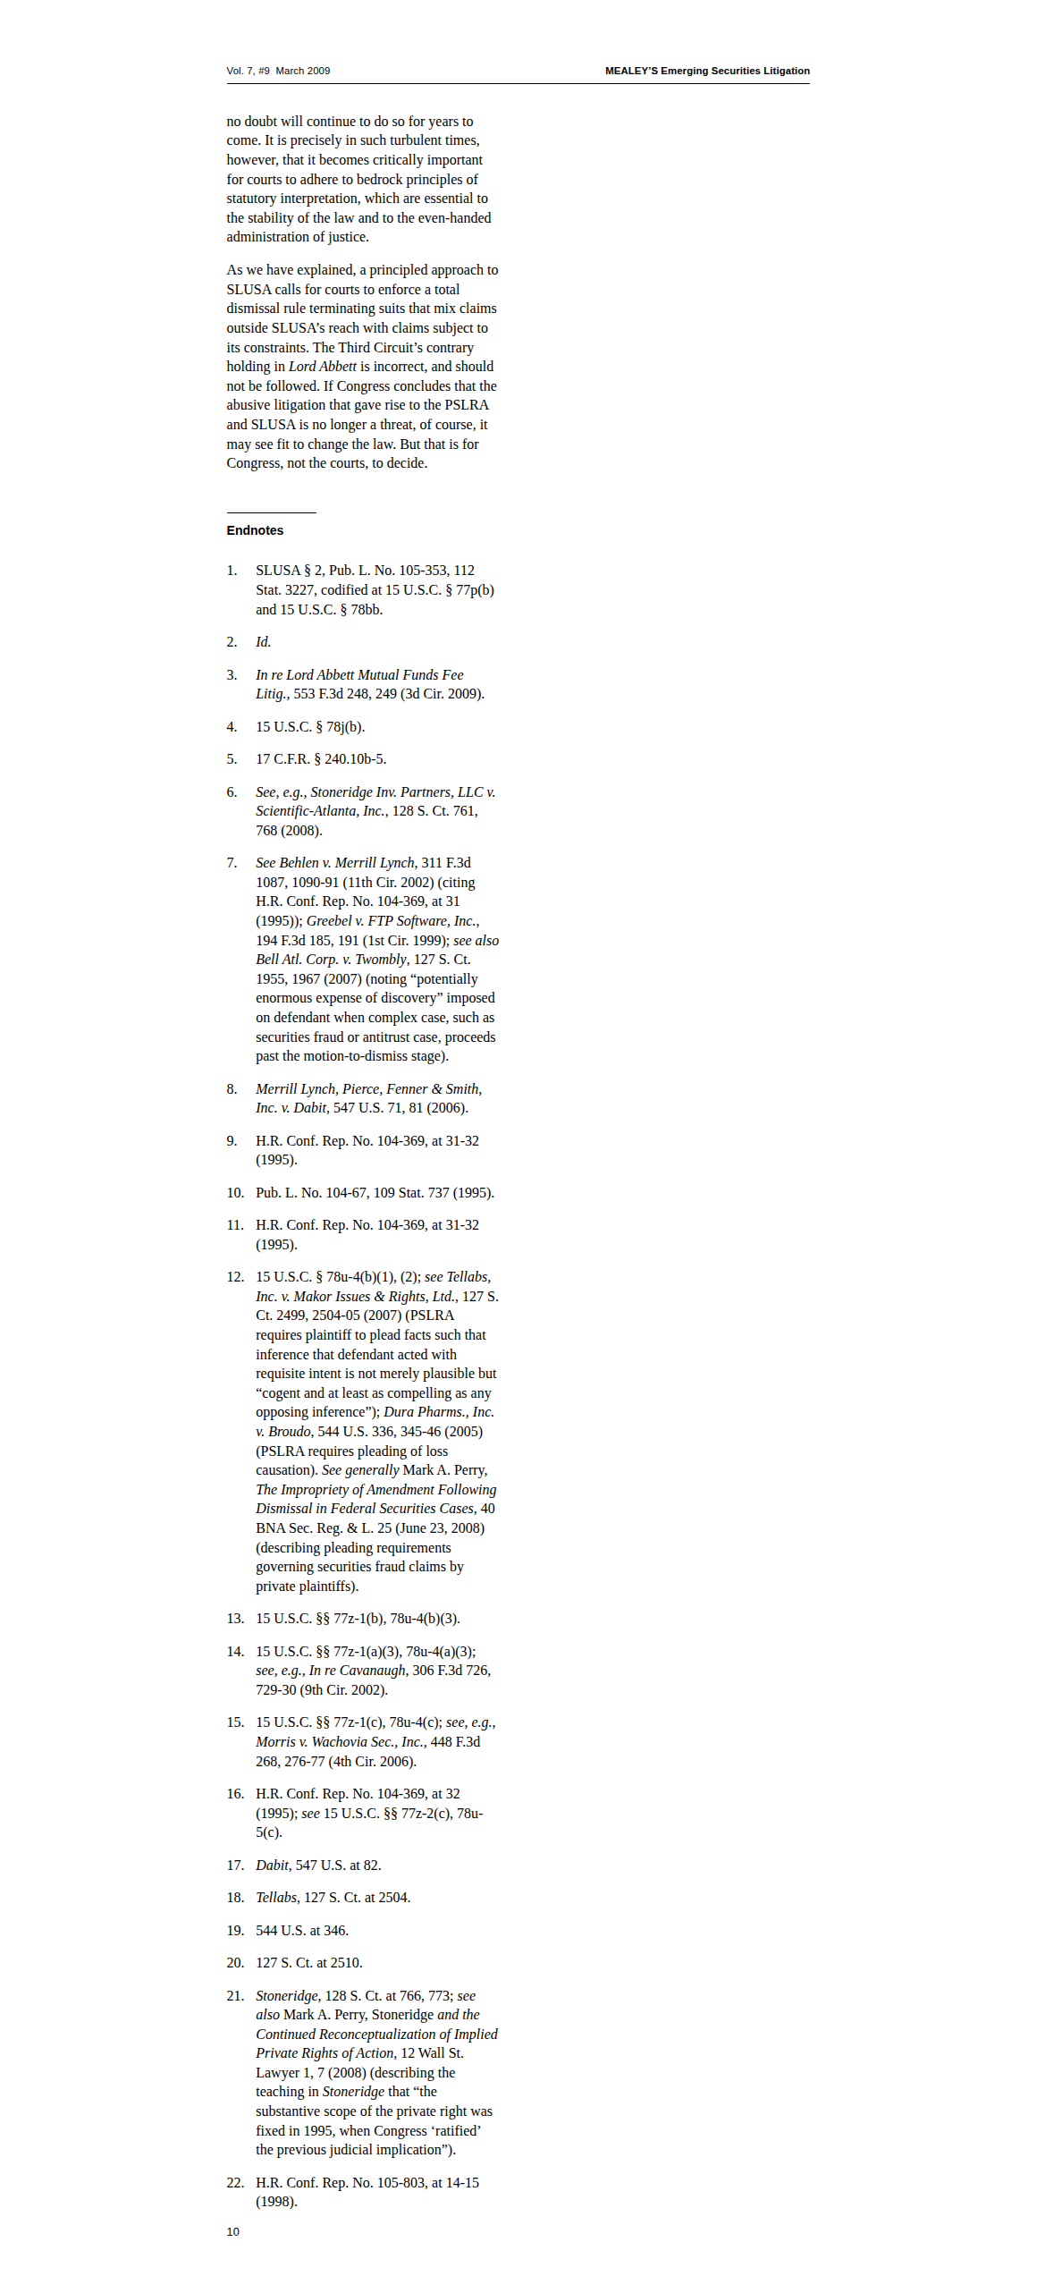Vol. 7, #9 March 2009 MEALEY’S Emerging Securities Litigation
no doubt will continue to do so for years to come. It is precisely in such turbulent times, however, that it becomes critically important for courts to adhere to bedrock principles of statutory interpretation, which are essential to the stability of the law and to the even-handed administration of justice.
As we have explained, a principled approach to SLUSA calls for courts to enforce a total dismissal rule terminating suits that mix claims outside SLUSA’s reach with claims subject to its constraints. The Third Circuit’s contrary holding in Lord Abbett is incorrect, and should not be followed. If Congress concludes that the abusive litigation that gave rise to the PSLRA and SLUSA is no longer a threat, of course, it may see fit to change the law. But that is for Congress, not the courts, to decide.
Endnotes
SLUSA § 2, Pub. L. No. 105-353, 112 Stat. 3227, codified at 15 U.S.C. § 77p(b) and 15 U.S.C. § 78bb.
Id.
In re Lord Abbett Mutual Funds Fee Litig., 553 F.3d 248, 249 (3d Cir. 2009).
15 U.S.C. § 78j(b).
17 C.F.R. § 240.10b-5.
See, e.g., Stoneridge Inv. Partners, LLC v. Scientific-Atlanta, Inc., 128 S. Ct. 761, 768 (2008).
See Behlen v. Merrill Lynch, 311 F.3d 1087, 1090-91 (11th Cir. 2002) (citing H.R. Conf. Rep. No. 104-369, at 31 (1995)); Greebel v. FTP Software, Inc., 194 F.3d 185, 191 (1st Cir. 1999); see also Bell Atl. Corp. v. Twombly, 127 S. Ct. 1955, 1967 (2007) (noting “potentially enormous expense of discovery” imposed on defendant when complex case, such as securities fraud or antitrust case, proceeds past the motion-to-dismiss stage).
Merrill Lynch, Pierce, Fenner & Smith, Inc. v. Dabit, 547 U.S. 71, 81 (2006).
H.R. Conf. Rep. No. 104-369, at 31-32 (1995).
Pub. L. No. 104-67, 109 Stat. 737 (1995).
H.R. Conf. Rep. No. 104-369, at 31-32 (1995).
15 U.S.C. § 78u-4(b)(1), (2); see Tellabs, Inc. v. Makor Issues & Rights, Ltd., 127 S. Ct. 2499, 2504-05 (2007) (PSLRA requires plaintiff to plead facts such that inference that defendant acted with requisite intent is not merely plausible but “cogent and at least as compelling as any opposing inference”); Dura Pharms., Inc. v. Broudo, 544 U.S. 336, 345-46 (2005) (PSLRA requires pleading of loss causation). See generally Mark A. Perry, The Impropriety of Amendment Following Dismissal in Federal Securities Cases, 40 BNA Sec. Reg. & L. 25 (June 23, 2008) (describing pleading requirements governing securities fraud claims by private plaintiffs).
15 U.S.C. §§ 77z-1(b), 78u-4(b)(3).
15 U.S.C. §§ 77z-1(a)(3), 78u-4(a)(3); see, e.g., In re Cavanaugh, 306 F.3d 726, 729-30 (9th Cir. 2002).
15 U.S.C. §§ 77z-1(c), 78u-4(c); see, e.g., Morris v. Wachovia Sec., Inc., 448 F.3d 268, 276-77 (4th Cir. 2006).
H.R. Conf. Rep. No. 104-369, at 32 (1995); see 15 U.S.C. §§ 77z-2(c), 78u-5(c).
Dabit, 547 U.S. at 82.
Tellabs, 127 S. Ct. at 2504.
544 U.S. at 346.
127 S. Ct. at 2510.
Stoneridge, 128 S. Ct. at 766, 773; see also Mark A. Perry, Stoneridge and the Continued Reconceptualization of Implied Private Rights of Action, 12 Wall St. Lawyer 1, 7 (2008) (describing the teaching in Stoneridge that “the substantive scope of the private right was fixed in 1995, when Congress ‘ratified’ the previous judicial implication”).
H.R. Conf. Rep. No. 105-803, at 14-15 (1998).
10